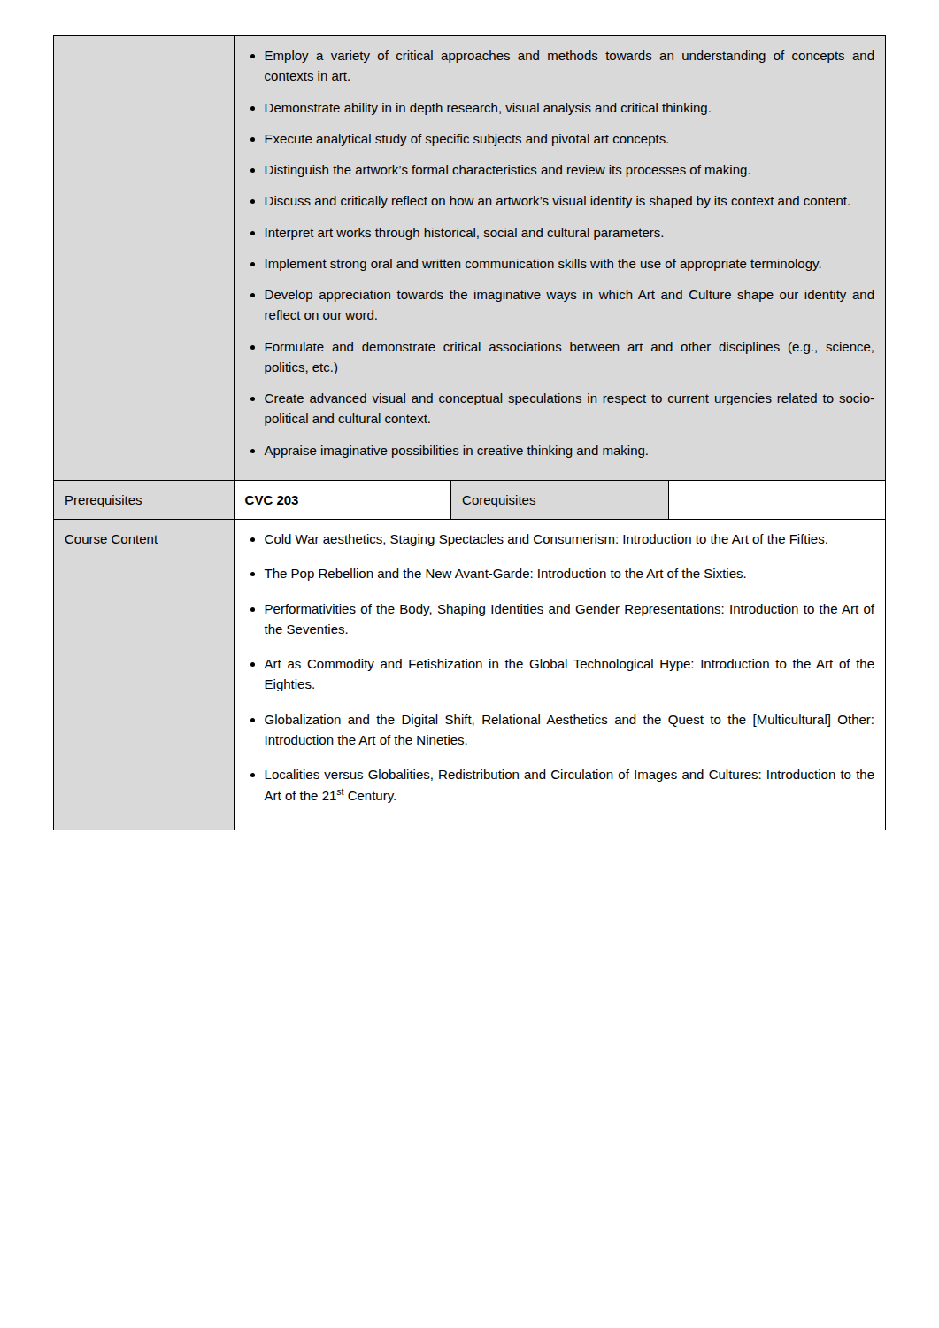| | Employ a variety of critical approaches and methods towards an understanding of concepts and contexts in art. Demonstrate ability in in depth research, visual analysis and critical thinking. Execute analytical study of specific subjects and pivotal art concepts. Distinguish the artwork’s formal characteristics and review its processes of making. Discuss and critically reflect on how an artwork’s visual identity is shaped by its context and content. Interpret art works through historical, social and cultural parameters. Implement strong oral and written communication skills with the use of appropriate terminology. Develop appreciation towards the imaginative ways in which Art and Culture shape our identity and reflect on our word. Formulate and demonstrate critical associations between art and other disciplines (e.g., science, politics, etc.) Create advanced visual and conceptual speculations in respect to current urgencies related to socio-political and cultural context. Appraise imaginative possibilities in creative thinking and making. |
| Prerequisites | CVC 203 | Corequisites | |
| Course Content | Cold War aesthetics, Staging Spectacles and Consumerism: Introduction to the Art of the Fifties. The Pop Rebellion and the New Avant-Garde: Introduction to the Art of the Sixties. Performativities of the Body, Shaping Identities and Gender Representations: Introduction to the Art of the Seventies. Art as Commodity and Fetishization in the Global Technological Hype: Introduction to the Art of the Eighties. Globalization and the Digital Shift, Relational Aesthetics and the Quest to the [Multicultural] Other: Introduction the Art of the Nineties. Localities versus Globalities, Redistribution and Circulation of Images and Cultures: Introduction to the Art of the 21 st Century. |